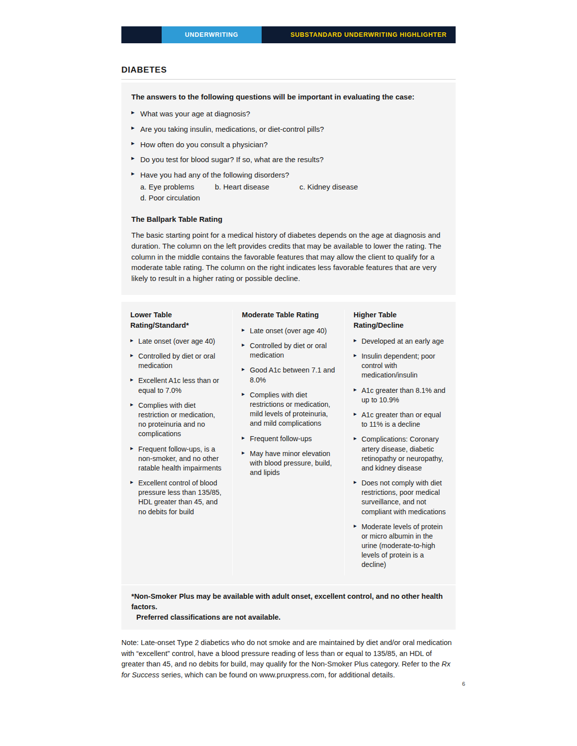UNDERWRITING
SUBSTANDARD UNDERWRITING HIGHLIGHTER
DIABETES
The answers to the following questions will be important in evaluating the case:
What was your age at diagnosis?
Are you taking insulin, medications, or diet-control pills?
How often do you consult a physician?
Do you test for blood sugar? If so, what are the results?
Have you had any of the following disorders? a. Eye problems b. Heart disease c. Kidney disease d. Poor circulation
The Ballpark Table Rating
The basic starting point for a medical history of diabetes depends on the age at diagnosis and duration. The column on the left provides credits that may be available to lower the rating. The column in the middle contains the favorable features that may allow the client to qualify for a moderate table rating. The column on the right indicates less favorable features that are very likely to result in a higher rating or possible decline.
Lower Table Rating/Standard*
Late onset (over age 40)
Controlled by diet or oral medication
Excellent A1c less than or equal to 7.0%
Complies with diet restriction or medication, no proteinuria and no complications
Frequent follow-ups, is a non-smoker, and no other ratable health impairments
Excellent control of blood pressure less than 135/85, HDL greater than 45, and no debits for build
Moderate Table Rating
Late onset (over age 40)
Controlled by diet or oral medication
Good A1c between 7.1 and 8.0%
Complies with diet restrictions or medication, mild levels of proteinuria, and mild complications
Frequent follow-ups
May have minor elevation with blood pressure, build, and lipids
Higher Table Rating/Decline
Developed at an early age
Insulin dependent; poor control with medication/insulin
A1c greater than 8.1% and up to 10.9%
A1c greater than or equal to 11% is a decline
Complications: Coronary artery disease, diabetic retinopathy or neuropathy, and kidney disease
Does not comply with diet restrictions, poor medical surveillance, and not compliant with medications
Moderate levels of protein or micro albumin in the urine (moderate-to-high levels of protein is a decline)
*Non-Smoker Plus may be available with adult onset, excellent control, and no other health factors. Preferred classifications are not available.
Note: Late-onset Type 2 diabetics who do not smoke and are maintained by diet and/or oral medication with “excellent” control, have a blood pressure reading of less than or equal to 135/85, an HDL of greater than 45, and no debits for build, may qualify for the Non-Smoker Plus category. Refer to the Rx for Success series, which can be found on www.pruxpress.com, for additional details.
6